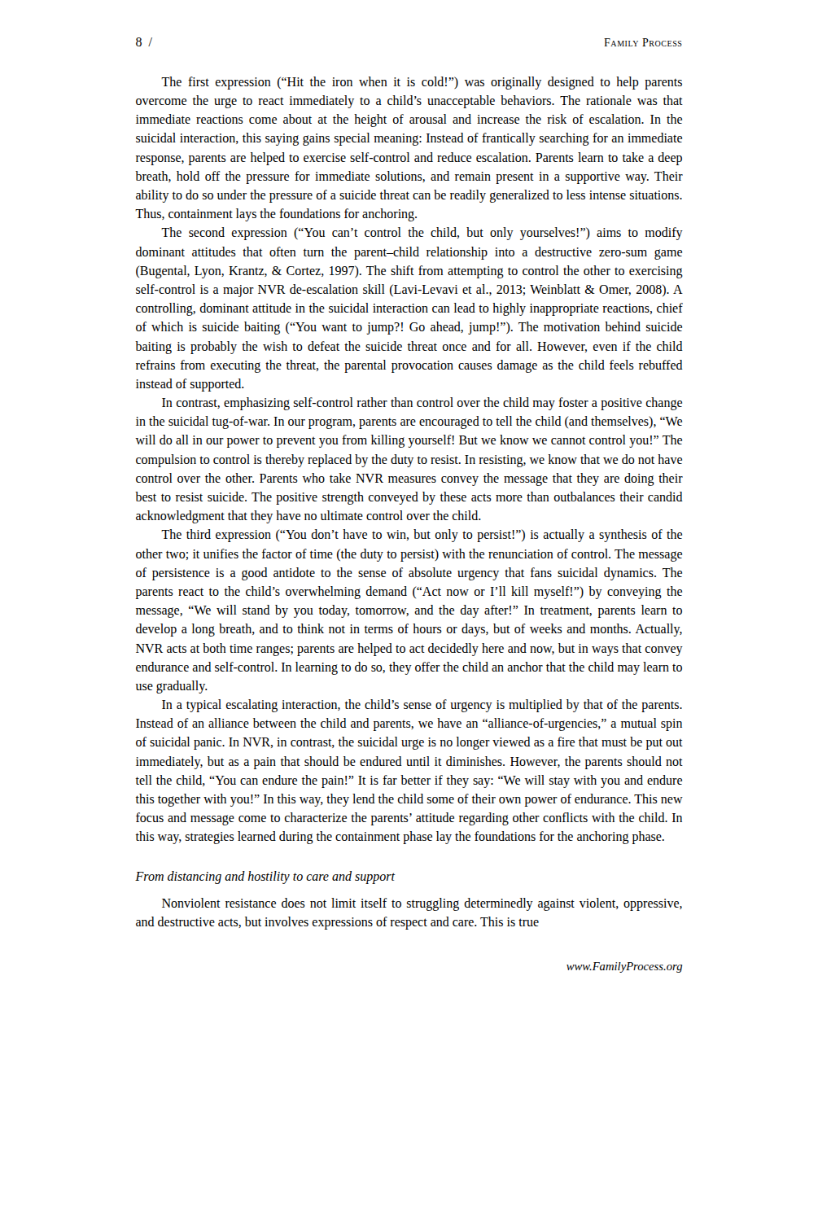8 / Family Process
The first expression (“Hit the iron when it is cold!”) was originally designed to help parents overcome the urge to react immediately to a child’s unacceptable behaviors. The rationale was that immediate reactions come about at the height of arousal and increase the risk of escalation. In the suicidal interaction, this saying gains special meaning: Instead of frantically searching for an immediate response, parents are helped to exercise self-control and reduce escalation. Parents learn to take a deep breath, hold off the pressure for immediate solutions, and remain present in a supportive way. Their ability to do so under the pressure of a suicide threat can be readily generalized to less intense situations. Thus, containment lays the foundations for anchoring.
The second expression (“You can’t control the child, but only yourselves!”) aims to modify dominant attitudes that often turn the parent–child relationship into a destructive zero-sum game (Bugental, Lyon, Krantz, & Cortez, 1997). The shift from attempting to control the other to exercising self-control is a major NVR de-escalation skill (Lavi-Levavi et al., 2013; Weinblatt & Omer, 2008). A controlling, dominant attitude in the suicidal interaction can lead to highly inappropriate reactions, chief of which is suicide baiting (“You want to jump?! Go ahead, jump!”). The motivation behind suicide baiting is probably the wish to defeat the suicide threat once and for all. However, even if the child refrains from executing the threat, the parental provocation causes damage as the child feels rebuffed instead of supported.
In contrast, emphasizing self-control rather than control over the child may foster a positive change in the suicidal tug-of-war. In our program, parents are encouraged to tell the child (and themselves), “We will do all in our power to prevent you from killing yourself! But we know we cannot control you!” The compulsion to control is thereby replaced by the duty to resist. In resisting, we know that we do not have control over the other. Parents who take NVR measures convey the message that they are doing their best to resist suicide. The positive strength conveyed by these acts more than outbalances their candid acknowledgment that they have no ultimate control over the child.
The third expression (“You don’t have to win, but only to persist!”) is actually a synthesis of the other two; it unifies the factor of time (the duty to persist) with the renunciation of control. The message of persistence is a good antidote to the sense of absolute urgency that fans suicidal dynamics. The parents react to the child’s overwhelming demand (“Act now or I’ll kill myself!”) by conveying the message, “We will stand by you today, tomorrow, and the day after!” In treatment, parents learn to develop a long breath, and to think not in terms of hours or days, but of weeks and months. Actually, NVR acts at both time ranges; parents are helped to act decidedly here and now, but in ways that convey endurance and self-control. In learning to do so, they offer the child an anchor that the child may learn to use gradually.
In a typical escalating interaction, the child’s sense of urgency is multiplied by that of the parents. Instead of an alliance between the child and parents, we have an “alliance-of-urgencies,” a mutual spin of suicidal panic. In NVR, in contrast, the suicidal urge is no longer viewed as a fire that must be put out immediately, but as a pain that should be endured until it diminishes. However, the parents should not tell the child, “You can endure the pain!” It is far better if they say: “We will stay with you and endure this together with you!” In this way, they lend the child some of their own power of endurance. This new focus and message come to characterize the parents’ attitude regarding other conflicts with the child. In this way, strategies learned during the containment phase lay the foundations for the anchoring phase.
From distancing and hostility to care and support
Nonviolent resistance does not limit itself to struggling determinedly against violent, oppressive, and destructive acts, but involves expressions of respect and care. This is true
www.FamilyProcess.org